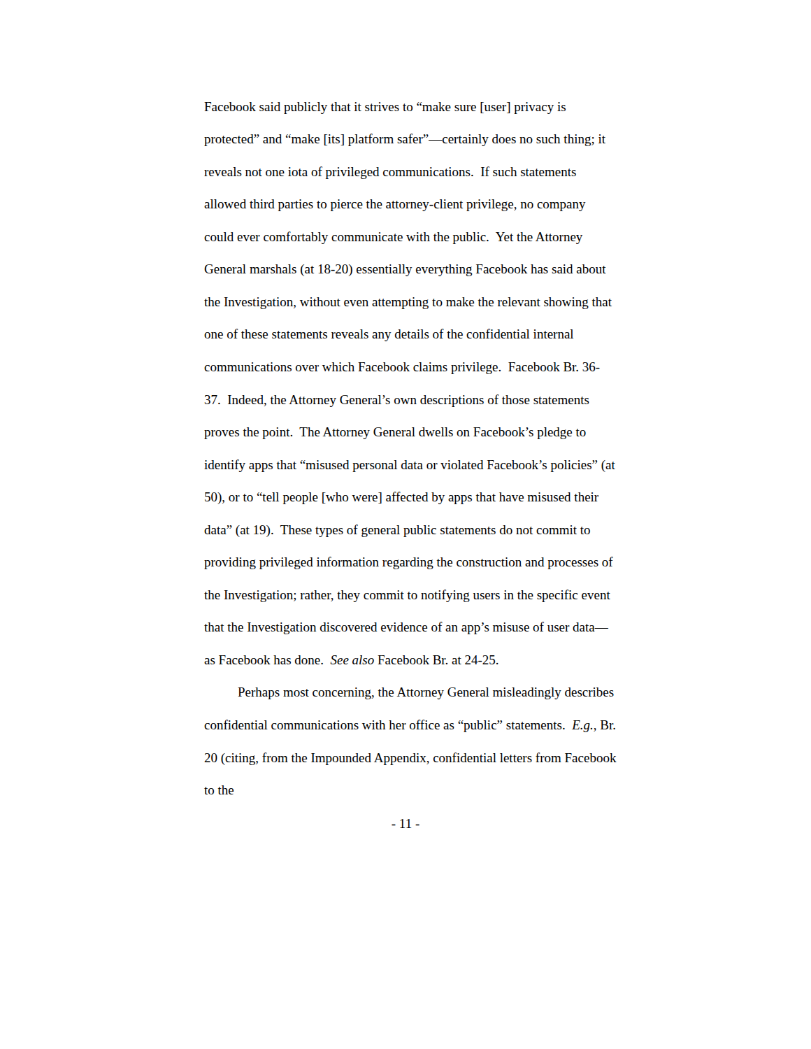Facebook said publicly that it strives to “make sure [user] privacy is protected” and “make [its] platform safer”—certainly does no such thing; it reveals not one iota of privileged communications. If such statements allowed third parties to pierce the attorney-client privilege, no company could ever comfortably communicate with the public. Yet the Attorney General marshals (at 18-20) essentially everything Facebook has said about the Investigation, without even attempting to make the relevant showing that one of these statements reveals any details of the confidential internal communications over which Facebook claims privilege. Facebook Br. 36-37. Indeed, the Attorney General’s own descriptions of those statements proves the point. The Attorney General dwells on Facebook’s pledge to identify apps that “misused personal data or violated Facebook’s policies” (at 50), or to “tell people [who were] affected by apps that have misused their data” (at 19). These types of general public statements do not commit to providing privileged information regarding the construction and processes of the Investigation; rather, they commit to notifying users in the specific event that the Investigation discovered evidence of an app’s misuse of user data—as Facebook has done. See also Facebook Br. at 24-25.
Perhaps most concerning, the Attorney General misleadingly describes confidential communications with her office as “public” statements. E.g., Br. 20 (citing, from the Impounded Appendix, confidential letters from Facebook to the
- 11 -